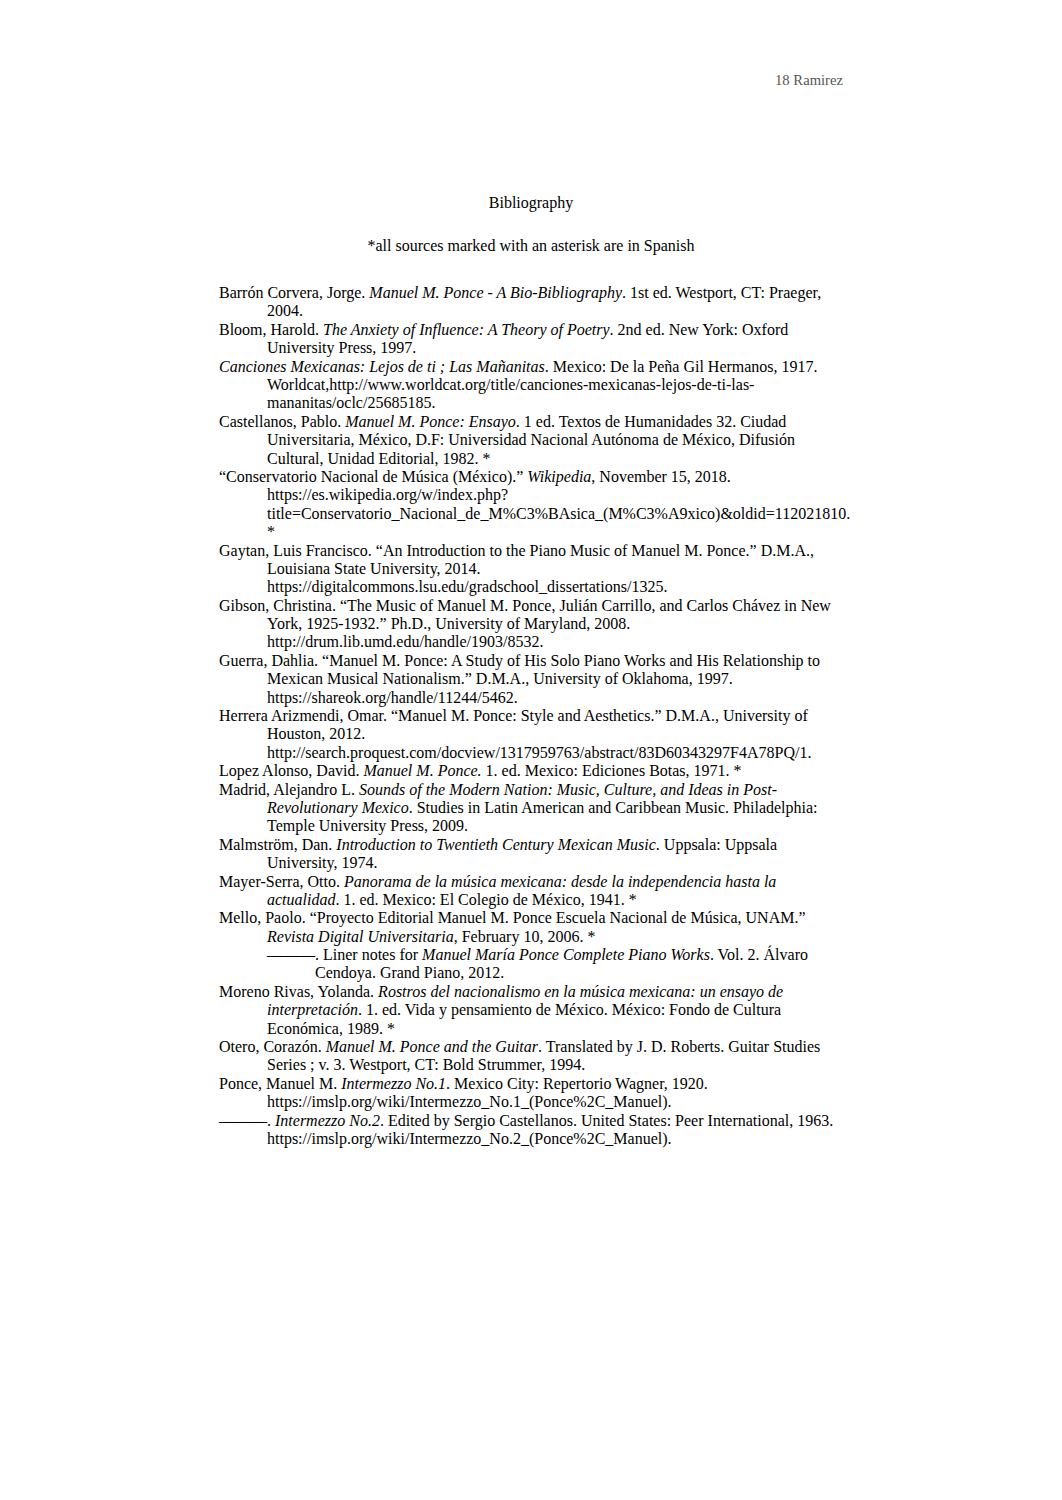18 Ramirez
Bibliography
*all sources marked with an asterisk are in Spanish
Barrón Corvera, Jorge. Manuel M. Ponce - A Bio-Bibliography. 1st ed. Westport, CT: Praeger, 2004.
Bloom, Harold. The Anxiety of Influence: A Theory of Poetry. 2nd ed. New York: Oxford University Press, 1997.
Canciones Mexicanas: Lejos de ti ; Las Mañanitas. Mexico: De la Peña Gil Hermanos, 1917. Worldcat,http://www.worldcat.org/title/canciones-mexicanas-lejos-de-ti-las-mananitas/oclc/25685185.
Castellanos, Pablo. Manuel M. Ponce: Ensayo. 1 ed. Textos de Humanidades 32. Ciudad Universitaria, México, D.F: Universidad Nacional Autónoma de México, Difusión Cultural, Unidad Editorial, 1982. *
“Conservatorio Nacional de Música (México).” Wikipedia, November 15, 2018. https://es.wikipedia.org/w/index.php?title=Conservatorio_Nacional_de_M%C3%BAsica_(M%C3%A9xico)&oldid=112021810. *
Gaytan, Luis Francisco. “An Introduction to the Piano Music of Manuel M. Ponce.” D.M.A., Louisiana State University, 2014. https://digitalcommons.lsu.edu/gradschool_dissertations/1325.
Gibson, Christina. “The Music of Manuel M. Ponce, Julián Carrillo, and Carlos Chávez in New York, 1925-1932.” Ph.D., University of Maryland, 2008. http://drum.lib.umd.edu/handle/1903/8532.
Guerra, Dahlia. “Manuel M. Ponce: A Study of His Solo Piano Works and His Relationship to Mexican Musical Nationalism.” D.M.A., University of Oklahoma, 1997. https://shareok.org/handle/11244/5462.
Herrera Arizmendi, Omar. “Manuel M. Ponce: Style and Aesthetics.” D.M.A., University of Houston, 2012. http://search.proquest.com/docview/1317959763/abstract/83D60343297F4A78PQ/1.
Lopez Alonso, David. Manuel M. Ponce. 1. ed. Mexico: Ediciones Botas, 1971. *
Madrid, Alejandro L. Sounds of the Modern Nation: Music, Culture, and Ideas in Post-Revolutionary Mexico. Studies in Latin American and Caribbean Music. Philadelphia: Temple University Press, 2009.
Malmström, Dan. Introduction to Twentieth Century Mexican Music. Uppsala: Uppsala University, 1974.
Mayer-Serra, Otto. Panorama de la música mexicana: desde la independencia hasta la actualidad. 1. ed. Mexico: El Colegio de México, 1941. *
Mello, Paolo. “Proyecto Editorial Manuel M. Ponce Escuela Nacional de Música, UNAM.” Revista Digital Universitaria, February 10, 2006. *
———. Liner notes for Manuel María Ponce Complete Piano Works. Vol. 2. Álvaro Cendoya. Grand Piano, 2012.
Moreno Rivas, Yolanda. Rostros del nacionalismo en la música mexicana: un ensayo de interpretación. 1. ed. Vida y pensamiento de México. México: Fondo de Cultura Económica, 1989. *
Otero, Corazón. Manuel M. Ponce and the Guitar. Translated by J. D. Roberts. Guitar Studies Series ; v. 3. Westport, CT: Bold Strummer, 1994.
Ponce, Manuel M. Intermezzo No.1. Mexico City: Repertorio Wagner, 1920. https://imslp.org/wiki/Intermezzo_No.1_(Ponce%2C_Manuel).
———. Intermezzo No.2. Edited by Sergio Castellanos. United States: Peer International, 1963. https://imslp.org/wiki/Intermezzo_No.2_(Ponce%2C_Manuel).